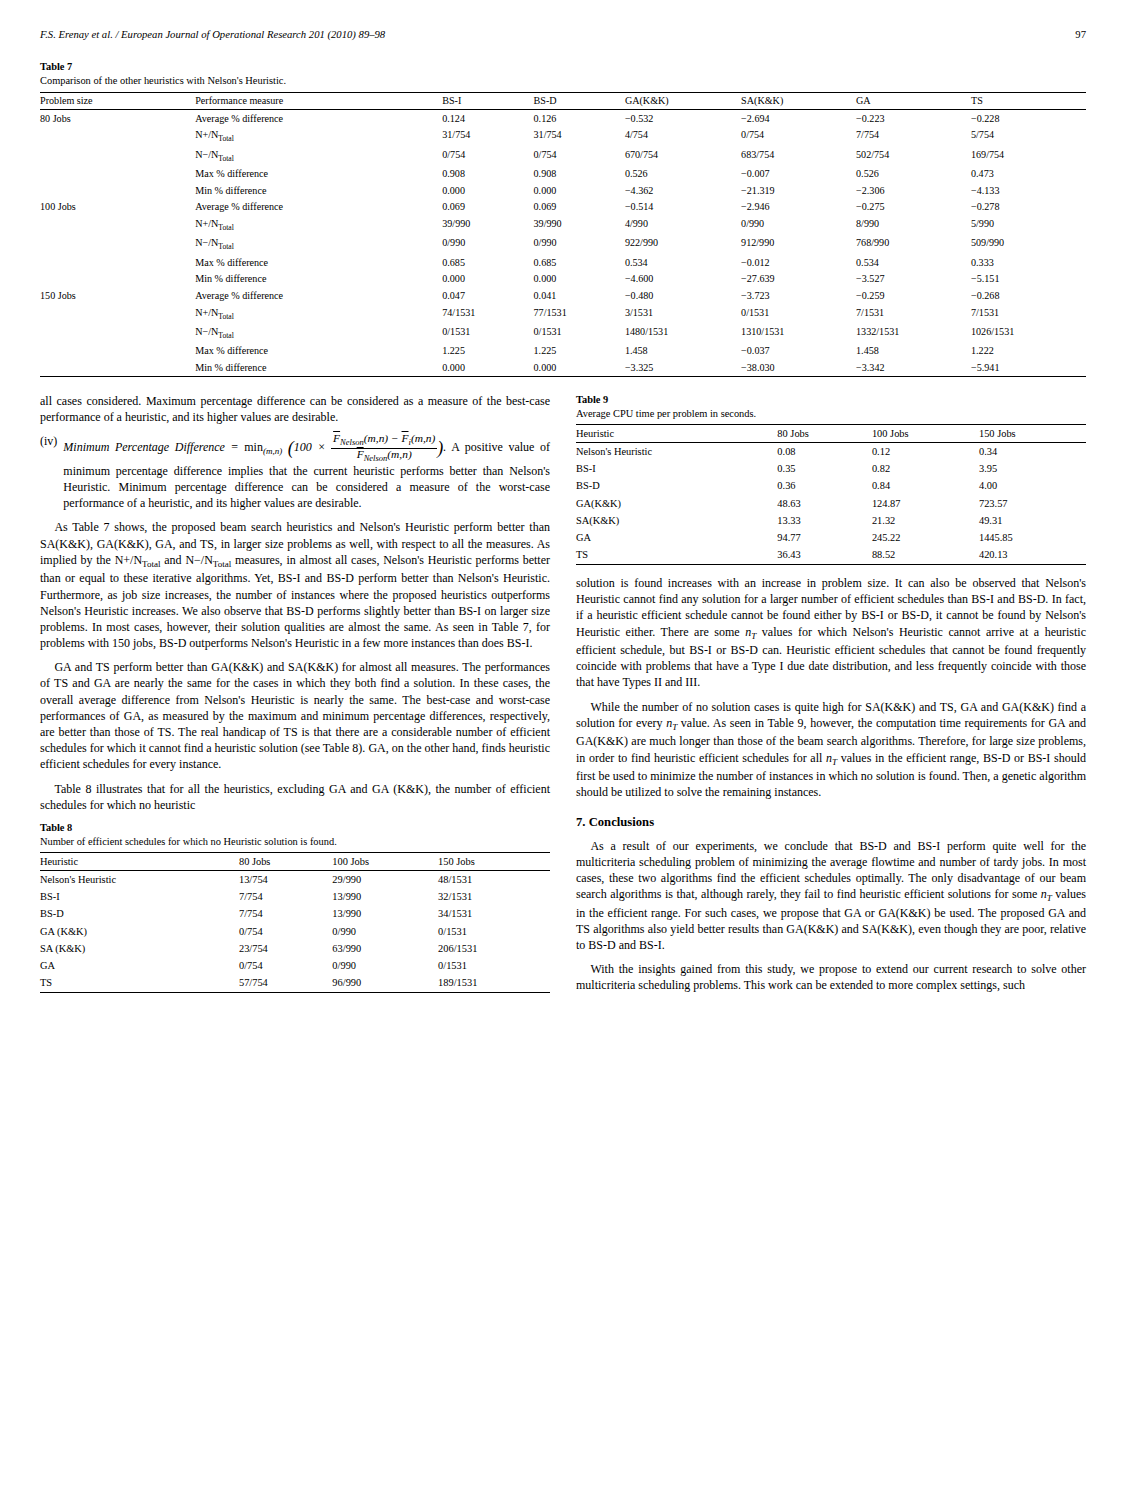F.S. Erenay et al. / European Journal of Operational Research 201 (2010) 89–98
97
Table 7 Comparison of the other heuristics with Nelson's Heuristic.
| Problem size | Performance measure | BS-I | BS-D | GA(K&K) | SA(K&K) | GA | TS |
| --- | --- | --- | --- | --- | --- | --- | --- |
| 80 Jobs | Average % difference | 0.124 | 0.126 | −0.532 | −2.694 | −0.223 | −0.228 |
| | N+/N Total | 31/754 | 31/754 | 4/754 | 0/754 | 7/754 | 5/754 |
| | N−/N Total | 0/754 | 0/754 | 670/754 | 683/754 | 502/754 | 169/754 |
| | Max % difference | 0.908 | 0.908 | 0.526 | −0.007 | 0.526 | 0.473 |
| | Min % difference | 0.000 | 0.000 | −4.362 | −21.319 | −2.306 | −4.133 |
| 100 Jobs | Average % difference | 0.069 | 0.069 | −0.514 | −2.946 | −0.275 | −0.278 |
| | N+/N Total | 39/990 | 39/990 | 4/990 | 0/990 | 8/990 | 5/990 |
| | N−/N Total | 0/990 | 0/990 | 922/990 | 912/990 | 768/990 | 509/990 |
| | Max % difference | 0.685 | 0.685 | 0.534 | −0.012 | 0.534 | 0.333 |
| | Min % difference | 0.000 | 0.000 | −4.600 | −27.639 | −3.527 | −5.151 |
| 150 Jobs | Average % difference | 0.047 | 0.041 | −0.480 | −3.723 | −0.259 | −0.268 |
| | N+/N Total | 74/1531 | 77/1531 | 3/1531 | 0/1531 | 7/1531 | 7/1531 |
| | N−/N Total | 0/1531 | 0/1531 | 1480/1531 | 1310/1531 | 1332/1531 | 1026/1531 |
| | Max % difference | 1.225 | 1.225 | 1.458 | −0.037 | 1.458 | 1.222 |
| | Min % difference | 0.000 | 0.000 | −3.325 | −38.030 | −3.342 | −5.941 |
all cases considered. Maximum percentage difference can be considered as a measure of the best-case performance of a heuristic, and its higher values are desirable.
(iv)
Minimum Percentage Difference = min(m,n) (100 × FNelson(m,n) − Fi(m,n) FNelson(m,n)). A positive value of minimum percentage difference implies that the current heuristic performs better than Nelson's Heuristic. Minimum percentage difference can be considered a measure of the worst-case performance of a heuristic, and its higher values are desirable.
As Table 7 shows, the proposed beam search heuristics and Nelson's Heuristic perform better than SA(K&K), GA(K&K), GA, and TS, in larger size problems as well, with respect to all the measures. As implied by the N+/NTotal and N−/NTotal measures, in almost all cases, Nelson's Heuristic performs better than or equal to these iterative algorithms. Yet, BS-I and BS-D perform better than Nelson's Heuristic. Furthermore, as job size increases, the number of instances where the proposed heuristics outperforms Nelson's Heuristic increases. We also observe that BS-D performs slightly better than BS-I on larger size problems. In most cases, however, their solution qualities are almost the same. As seen in Table 7, for problems with 150 jobs, BS-D outperforms Nelson's Heuristic in a few more instances than does BS-I.
GA and TS perform better than GA(K&K) and SA(K&K) for almost all measures. The performances of TS and GA are nearly the same for the cases in which they both find a solution. In these cases, the overall average difference from Nelson's Heuristic is nearly the same. The best-case and worst-case performances of GA, as measured by the maximum and minimum percentage differences, respectively, are better than those of TS. The real handicap of TS is that there are a considerable number of efficient schedules for which it cannot find a heuristic solution (see Table 8). GA, on the other hand, finds heuristic efficient schedules for every instance.
Table 8 illustrates that for all the heuristics, excluding GA and GA (K&K), the number of efficient schedules for which no heuristic
Table 8 Number of efficient schedules for which no Heuristic solution is found.
| Heuristic | 80 Jobs | 100 Jobs | 150 Jobs |
| --- | --- | --- | --- |
| Nelson's Heuristic | 13/754 | 29/990 | 48/1531 |
| BS-I | 7/754 | 13/990 | 32/1531 |
| BS-D | 7/754 | 13/990 | 34/1531 |
| GA (K&K) | 0/754 | 0/990 | 0/1531 |
| SA (K&K) | 23/754 | 63/990 | 206/1531 |
| GA | 0/754 | 0/990 | 0/1531 |
| TS | 57/754 | 96/990 | 189/1531 |
Table 9 Average CPU time per problem in seconds.
| Heuristic | 80 Jobs | 100 Jobs | 150 Jobs |
| --- | --- | --- | --- |
| Nelson's Heuristic | 0.08 | 0.12 | 0.34 |
| BS-I | 0.35 | 0.82 | 3.95 |
| BS-D | 0.36 | 0.84 | 4.00 |
| GA(K&K) | 48.63 | 124.87 | 723.57 |
| SA(K&K) | 13.33 | 21.32 | 49.31 |
| GA | 94.77 | 245.22 | 1445.85 |
| TS | 36.43 | 88.52 | 420.13 |
solution is found increases with an increase in problem size. It can also be observed that Nelson's Heuristic cannot find any solution for a larger number of efficient schedules than BS-I and BS-D. In fact, if a heuristic efficient schedule cannot be found either by BS-I or BS-D, it cannot be found by Nelson's Heuristic either. There are some nT values for which Nelson's Heuristic cannot arrive at a heuristic efficient schedule, but BS-I or BS-D can. Heuristic efficient schedules that cannot be found frequently coincide with problems that have a Type I due date distribution, and less frequently coincide with those that have Types II and III.
While the number of no solution cases is quite high for SA(K&K) and TS, GA and GA(K&K) find a solution for every nT value. As seen in Table 9, however, the computation time requirements for GA and GA(K&K) are much longer than those of the beam search algorithms. Therefore, for large size problems, in order to find heuristic efficient schedules for all nT values in the efficient range, BS-D or BS-I should first be used to minimize the number of instances in which no solution is found. Then, a genetic algorithm should be utilized to solve the remaining instances.
7. Conclusions
As a result of our experiments, we conclude that BS-D and BS-I perform quite well for the multicriteria scheduling problem of minimizing the average flowtime and number of tardy jobs. In most cases, these two algorithms find the efficient schedules optimally. The only disadvantage of our beam search algorithms is that, although rarely, they fail to find heuristic efficient solutions for some nT values in the efficient range. For such cases, we propose that GA or GA(K&K) be used. The proposed GA and TS algorithms also yield better results than GA(K&K) and SA(K&K), even though they are poor, relative to BS-D and BS-I.
With the insights gained from this study, we propose to extend our current research to solve other multicriteria scheduling problems. This work can be extended to more complex settings, such